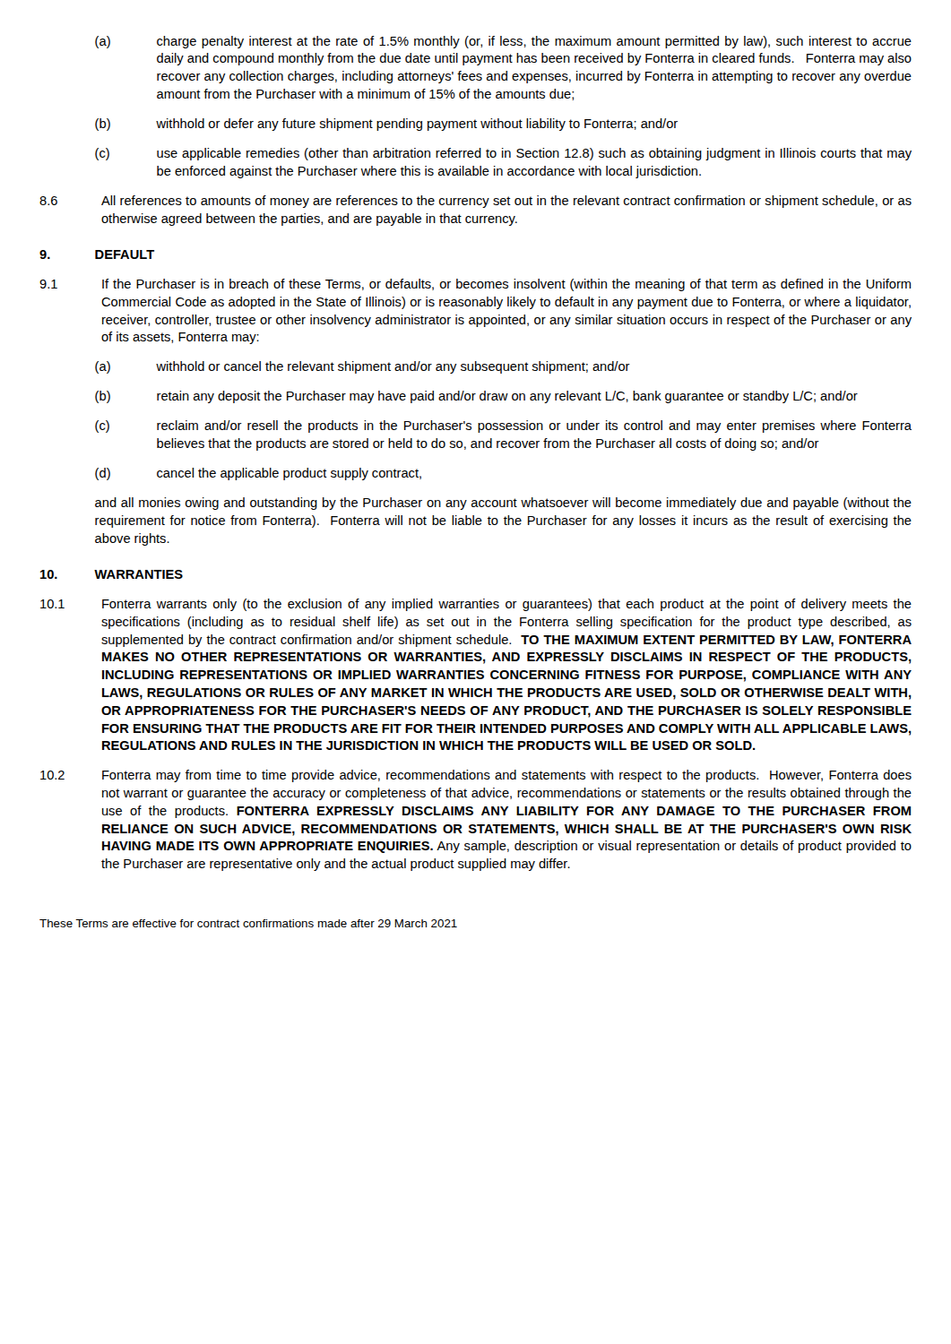(a)
charge penalty interest at the rate of 1.5% monthly (or, if less, the maximum amount permitted by law), such interest to accrue daily and compound monthly from the due date until payment has been received by Fonterra in cleared funds. Fonterra may also recover any collection charges, including attorneys' fees and expenses, incurred by Fonterra in attempting to recover any overdue amount from the Purchaser with a minimum of 15% of the amounts due;
(b)
withhold or defer any future shipment pending payment without liability to Fonterra; and/or
(c)
use applicable remedies (other than arbitration referred to in Section 12.8) such as obtaining judgment in Illinois courts that may be enforced against the Purchaser where this is available in accordance with local jurisdiction.
8.6
All references to amounts of money are references to the currency set out in the relevant contract confirmation or shipment schedule, or as otherwise agreed between the parties, and are payable in that currency.
9. DEFAULT
9.1
If the Purchaser is in breach of these Terms, or defaults, or becomes insolvent (within the meaning of that term as defined in the Uniform Commercial Code as adopted in the State of Illinois) or is reasonably likely to default in any payment due to Fonterra, or where a liquidator, receiver, controller, trustee or other insolvency administrator is appointed, or any similar situation occurs in respect of the Purchaser or any of its assets, Fonterra may:
(a)
withhold or cancel the relevant shipment and/or any subsequent shipment; and/or
(b)
retain any deposit the Purchaser may have paid and/or draw on any relevant L/C, bank guarantee or standby L/C; and/or
(c)
reclaim and/or resell the products in the Purchaser's possession or under its control and may enter premises where Fonterra believes that the products are stored or held to do so, and recover from the Purchaser all costs of doing so; and/or
(d)
cancel the applicable product supply contract,
and all monies owing and outstanding by the Purchaser on any account whatsoever will become immediately due and payable (without the requirement for notice from Fonterra). Fonterra will not be liable to the Purchaser for any losses it incurs as the result of exercising the above rights.
10. WARRANTIES
10.1
Fonterra warrants only (to the exclusion of any implied warranties or guarantees) that each product at the point of delivery meets the specifications (including as to residual shelf life) as set out in the Fonterra selling specification for the product type described, as supplemented by the contract confirmation and/or shipment schedule. TO THE MAXIMUM EXTENT PERMITTED BY LAW, FONTERRA MAKES NO OTHER REPRESENTATIONS OR WARRANTIES, AND EXPRESSLY DISCLAIMS IN RESPECT OF THE PRODUCTS, INCLUDING REPRESENTATIONS OR IMPLIED WARRANTIES CONCERNING FITNESS FOR PURPOSE, COMPLIANCE WITH ANY LAWS, REGULATIONS OR RULES OF ANY MARKET IN WHICH THE PRODUCTS ARE USED, SOLD OR OTHERWISE DEALT WITH, OR APPROPRIATENESS FOR THE PURCHASER'S NEEDS OF ANY PRODUCT, AND THE PURCHASER IS SOLELY RESPONSIBLE FOR ENSURING THAT THE PRODUCTS ARE FIT FOR THEIR INTENDED PURPOSES AND COMPLY WITH ALL APPLICABLE LAWS, REGULATIONS AND RULES IN THE JURISDICTION IN WHICH THE PRODUCTS WILL BE USED OR SOLD.
10.2
Fonterra may from time to time provide advice, recommendations and statements with respect to the products. However, Fonterra does not warrant or guarantee the accuracy or completeness of that advice, recommendations or statements or the results obtained through the use of the products. FONTERRA EXPRESSLY DISCLAIMS ANY LIABILITY FOR ANY DAMAGE TO THE PURCHASER FROM RELIANCE ON SUCH ADVICE, RECOMMENDATIONS OR STATEMENTS, WHICH SHALL BE AT THE PURCHASER'S OWN RISK HAVING MADE ITS OWN APPROPRIATE ENQUIRIES. Any sample, description or visual representation or details of product provided to the Purchaser are representative only and the actual product supplied may differ.
These Terms are effective for contract confirmations made after 29 March 2021